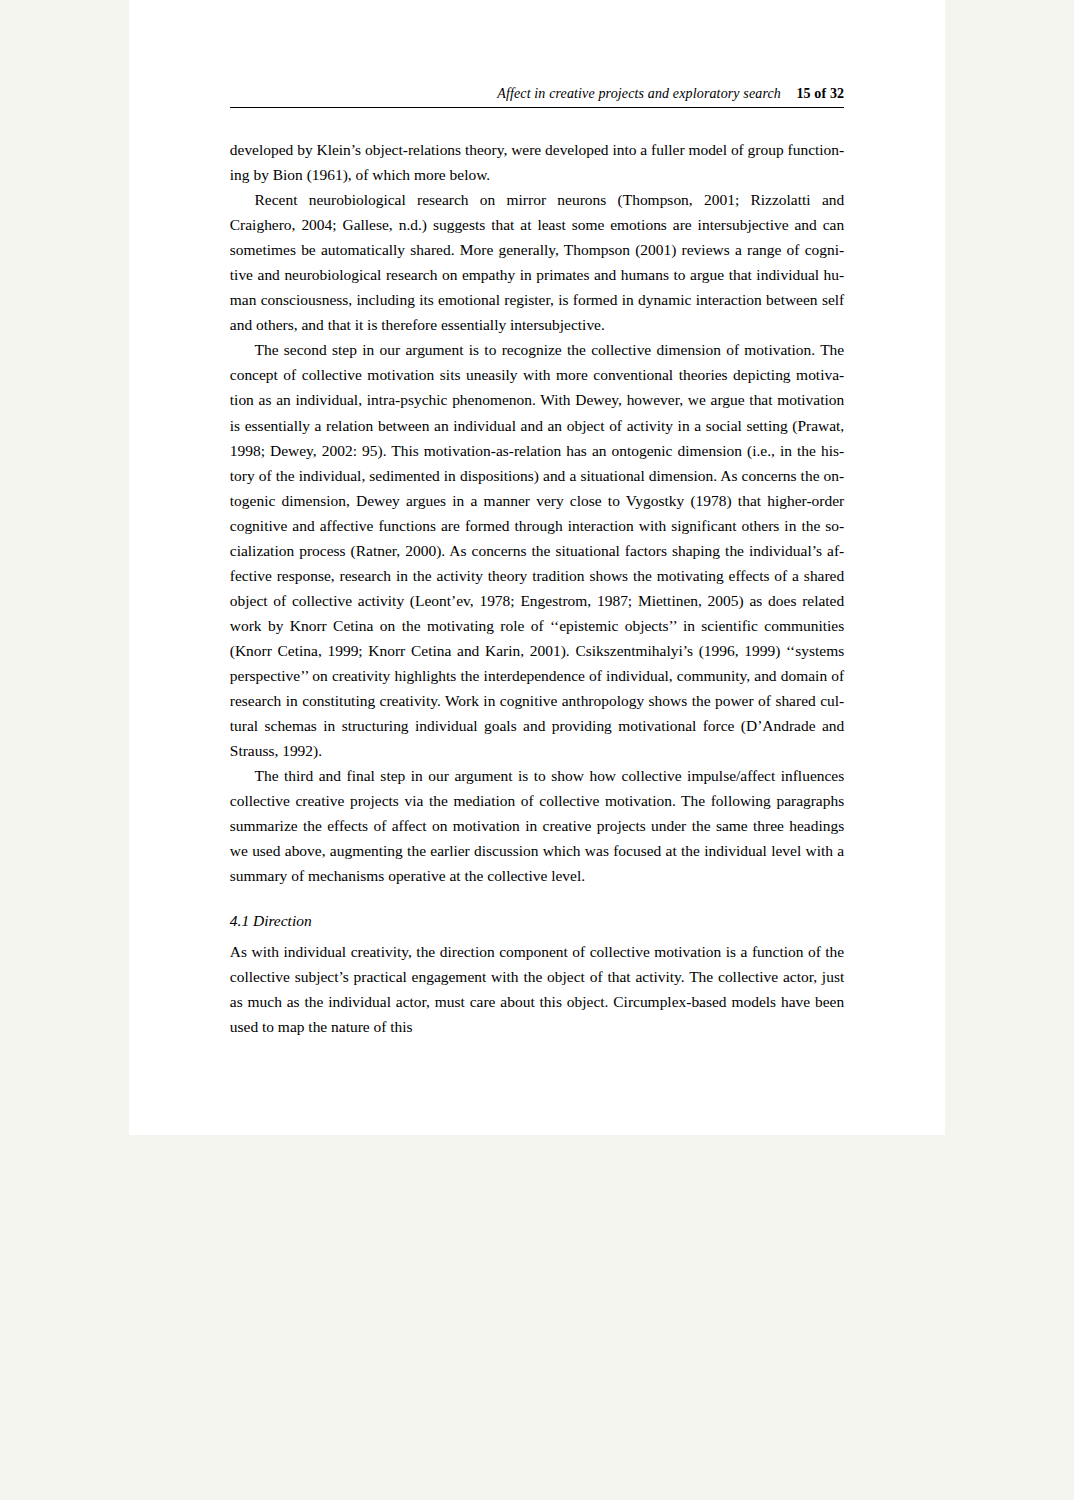Affect in creative projects and exploratory search 15 of 32
developed by Klein’s object-relations theory, were developed into a fuller model of group functioning by Bion (1961), of which more below.
Recent neurobiological research on mirror neurons (Thompson, 2001; Rizzolatti and Craighero, 2004; Gallese, n.d.) suggests that at least some emotions are intersubjective and can sometimes be automatically shared. More generally, Thompson (2001) reviews a range of cognitive and neurobiological research on empathy in primates and humans to argue that individual human consciousness, including its emotional register, is formed in dynamic interaction between self and others, and that it is therefore essentially intersubjective.
The second step in our argument is to recognize the collective dimension of motivation. The concept of collective motivation sits uneasily with more conventional theories depicting motivation as an individual, intra-psychic phenomenon. With Dewey, however, we argue that motivation is essentially a relation between an individual and an object of activity in a social setting (Prawat, 1998; Dewey, 2002: 95). This motivation-as-relation has an ontogenic dimension (i.e., in the history of the individual, sedimented in dispositions) and a situational dimension. As concerns the ontogenic dimension, Dewey argues in a manner very close to Vygostky (1978) that higher-order cognitive and affective functions are formed through interaction with significant others in the socialization process (Ratner, 2000). As concerns the situational factors shaping the individual’s affective response, research in the activity theory tradition shows the motivating effects of a shared object of collective activity (Leont’ev, 1978; Engestrom, 1987; Miettinen, 2005) as does related work by Knorr Cetina on the motivating role of ‘‘epistemic objects’’ in scientific communities (Knorr Cetina, 1999; Knorr Cetina and Karin, 2001). Csikszentmihalyi’s (1996, 1999) ‘‘systems perspective’’ on creativity highlights the interdependence of individual, community, and domain of research in constituting creativity. Work in cognitive anthropology shows the power of shared cultural schemas in structuring individual goals and providing motivational force (D’Andrade and Strauss, 1992).
The third and final step in our argument is to show how collective impulse/affect influences collective creative projects via the mediation of collective motivation. The following paragraphs summarize the effects of affect on motivation in creative projects under the same three headings we used above, augmenting the earlier discussion which was focused at the individual level with a summary of mechanisms operative at the collective level.
4.1 Direction
As with individual creativity, the direction component of collective motivation is a function of the collective subject’s practical engagement with the object of that activity. The collective actor, just as much as the individual actor, must care about this object. Circumplex-based models have been used to map the nature of this